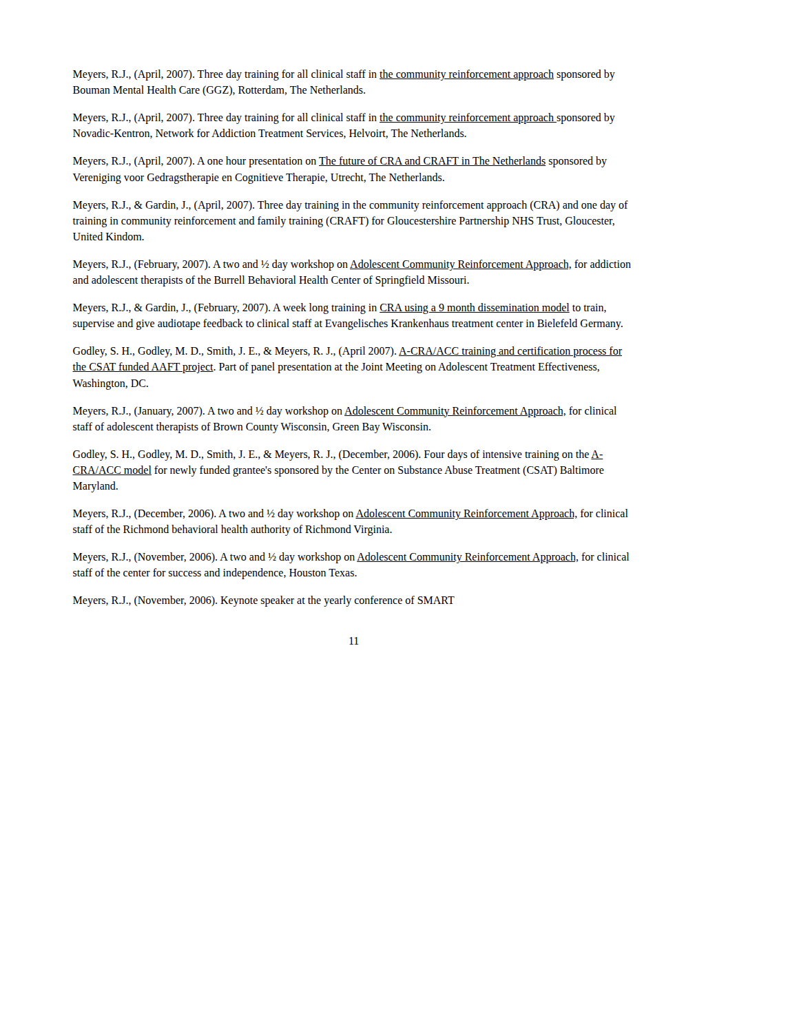Meyers, R.J., (April, 2007). Three day training for all clinical staff in the community reinforcement approach sponsored by Bouman Mental Health Care (GGZ), Rotterdam, The Netherlands.
Meyers, R.J., (April, 2007). Three day training for all clinical staff in the community reinforcement approach sponsored by Novadic-Kentron, Network for Addiction Treatment Services, Helvoirt, The Netherlands.
Meyers, R.J., (April, 2007). A one hour presentation on The future of CRA and CRAFT in The Netherlands sponsored by Vereniging voor Gedragstherapie en Cognitieve Therapie, Utrecht, The Netherlands.
Meyers, R.J., & Gardin, J., (April, 2007). Three day training in the community reinforcement approach (CRA) and one day of training in community reinforcement and family training (CRAFT) for Gloucestershire Partnership NHS Trust, Gloucester, United Kindom.
Meyers, R.J., (February, 2007). A two and ½ day workshop on Adolescent Community Reinforcement Approach, for addiction and adolescent therapists of the Burrell Behavioral Health Center of Springfield Missouri.
Meyers, R.J., & Gardin, J., (February, 2007). A week long training in CRA using a 9 month dissemination model to train, supervise and give audiotape feedback to clinical staff at Evangelisches Krankenhaus treatment center in Bielefeld Germany.
Godley, S. H., Godley, M. D., Smith, J. E., & Meyers, R. J., (April 2007). A-CRA/ACC training and certification process for the CSAT funded AAFT project. Part of panel presentation at the Joint Meeting on Adolescent Treatment Effectiveness, Washington, DC.
Meyers, R.J., (January, 2007). A two and ½ day workshop on Adolescent Community Reinforcement Approach, for clinical staff of adolescent therapists of Brown County Wisconsin, Green Bay Wisconsin.
Godley, S. H., Godley, M. D., Smith, J. E., & Meyers, R. J., (December, 2006). Four days of intensive training on the A-CRA/ACC model for newly funded grantee's sponsored by the Center on Substance Abuse Treatment (CSAT) Baltimore Maryland.
Meyers, R.J., (December, 2006). A two and ½ day workshop on Adolescent Community Reinforcement Approach, for clinical staff of the Richmond behavioral health authority of Richmond Virginia.
Meyers, R.J., (November, 2006). A two and ½ day workshop on Adolescent Community Reinforcement Approach, for clinical staff of the center for success and independence, Houston Texas.
Meyers, R.J., (November, 2006). Keynote speaker at the yearly conference of SMART
11